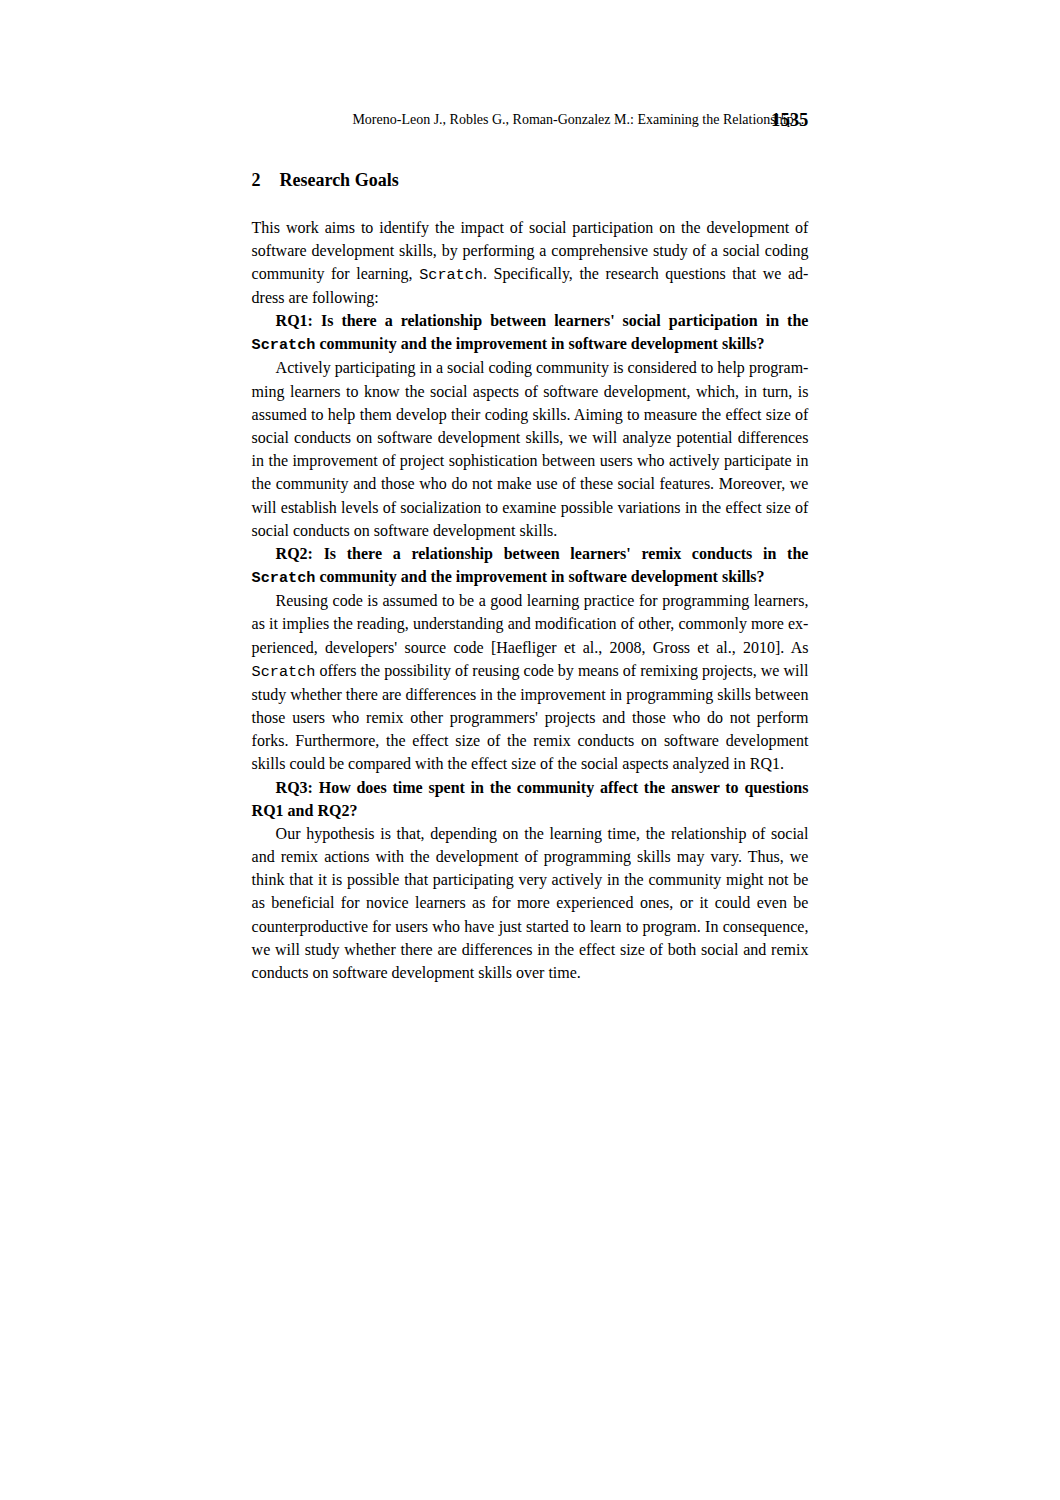Moreno-Leon J., Robles G., Roman-Gonzalez M.: Examining the Relationship ... 1535
2 Research Goals
This work aims to identify the impact of social participation on the development of software development skills, by performing a comprehensive study of a social coding community for learning, Scratch. Specifically, the research questions that we address are following:
RQ1: Is there a relationship between learners' social participation in the Scratch community and the improvement in software development skills?
Actively participating in a social coding community is considered to help programming learners to know the social aspects of software development, which, in turn, is assumed to help them develop their coding skills. Aiming to measure the effect size of social conducts on software development skills, we will analyze potential differences in the improvement of project sophistication between users who actively participate in the community and those who do not make use of these social features. Moreover, we will establish levels of socialization to examine possible variations in the effect size of social conducts on software development skills.
RQ2: Is there a relationship between learners' remix conducts in the Scratch community and the improvement in software development skills?
Reusing code is assumed to be a good learning practice for programming learners, as it implies the reading, understanding and modification of other, commonly more experienced, developers' source code [Haefliger et al., 2008, Gross et al., 2010]. As Scratch offers the possibility of reusing code by means of remixing projects, we will study whether there are differences in the improvement in programming skills between those users who remix other programmers' projects and those who do not perform forks. Furthermore, the effect size of the remix conducts on software development skills could be compared with the effect size of the social aspects analyzed in RQ1.
RQ3: How does time spent in the community affect the answer to questions RQ1 and RQ2?
Our hypothesis is that, depending on the learning time, the relationship of social and remix actions with the development of programming skills may vary. Thus, we think that it is possible that participating very actively in the community might not be as beneficial for novice learners as for more experienced ones, or it could even be counterproductive for users who have just started to learn to program. In consequence, we will study whether there are differences in the effect size of both social and remix conducts on software development skills over time.